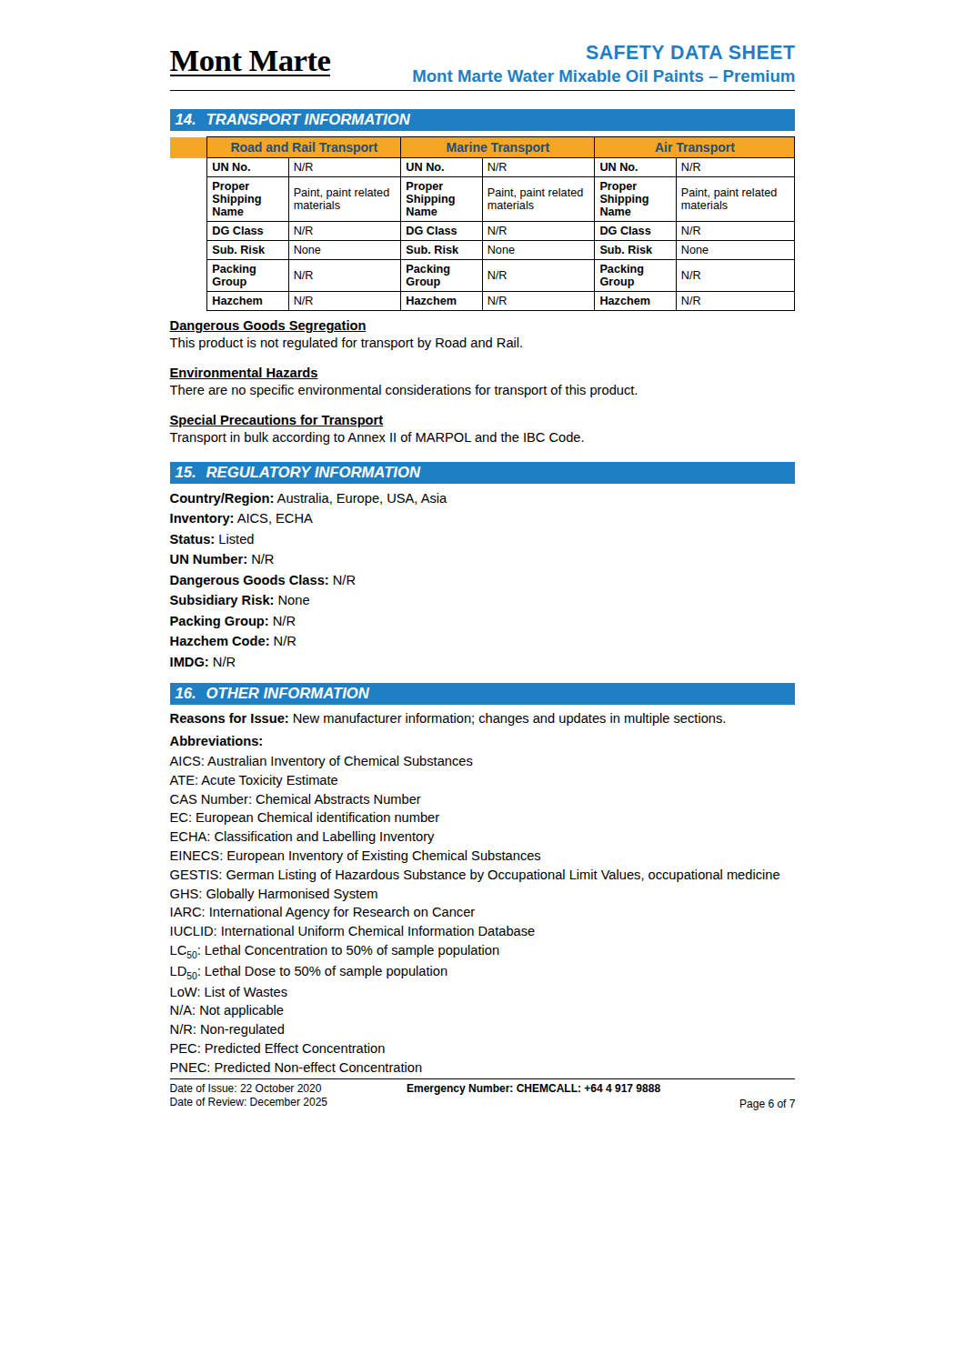Mont Marte
SAFETY DATA SHEET
Mont Marte Water Mixable Oil Paints – Premium
14. TRANSPORT INFORMATION
| | Road and Rail Transport | Marine Transport | Air Transport |
| --- | --- | --- | --- |
| | UN No. | N/R | UN No. | N/R | UN No. | N/R |
| | Proper Shipping Name | Paint, paint related materials | Proper Shipping Name | Paint, paint related materials | Proper Shipping Name | Paint, paint related materials |
| | DG Class | N/R | DG Class | N/R | DG Class | N/R |
| | Sub. Risk | None | Sub. Risk | None | Sub. Risk | None |
| | Packing Group | N/R | Packing Group | N/R | Packing Group | N/R |
| | Hazchem | N/R | Hazchem | N/R | Hazchem | N/R |
Dangerous Goods Segregation
This product is not regulated for transport by Road and Rail.
Environmental Hazards
There are no specific environmental considerations for transport of this product.
Special Precautions for Transport
Transport in bulk according to Annex II of MARPOL and the IBC Code.
15. REGULATORY INFORMATION
Country/Region: Australia, Europe, USA, Asia
Inventory: AICS, ECHA
Status: Listed
UN Number: N/R
Dangerous Goods Class: N/R
Subsidiary Risk: None
Packing Group: N/R
Hazchem Code: N/R
IMDG: N/R
16. OTHER INFORMATION
Reasons for Issue: New manufacturer information; changes and updates in multiple sections.
Abbreviations:
AICS: Australian Inventory of Chemical Substances
ATE: Acute Toxicity Estimate
CAS Number: Chemical Abstracts Number
EC: European Chemical identification number
ECHA: Classification and Labelling Inventory
EINECS: European Inventory of Existing Chemical Substances
GESTIS: German Listing of Hazardous Substance by Occupational Limit Values, occupational medicine
GHS: Globally Harmonised System
IARC: International Agency for Research on Cancer
IUCLID: International Uniform Chemical Information Database
LC50: Lethal Concentration to 50% of sample population
LD50: Lethal Dose to 50% of sample population
LoW: List of Wastes
N/A: Not applicable
N/R: Non-regulated
PEC: Predicted Effect Concentration
PNEC: Predicted Non-effect Concentration
Date of Issue: 22 October 2020
Date of Review: December 2025
Emergency Number: CHEMCALL: +64 4 917 9888
Page 6 of 7